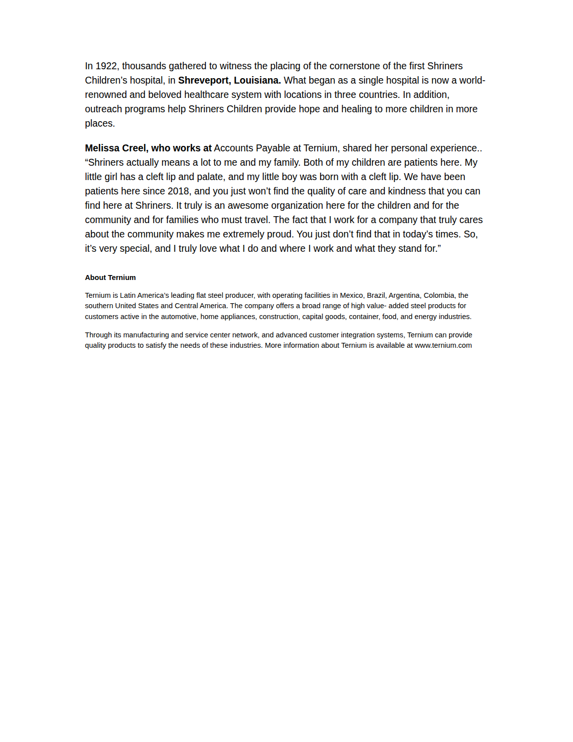In 1922, thousands gathered to witness the placing of the cornerstone of the first Shriners Children’s hospital, in Shreveport, Louisiana. What began as a single hospital is now a world-renowned and beloved healthcare system with locations in three countries. In addition, outreach programs help Shriners Children provide hope and healing to more children in more places.
Melissa Creel, who works at Accounts Payable at Ternium, shared her personal experience.. “Shriners actually means a lot to me and my family. Both of my children are patients here. My little girl has a cleft lip and palate, and my little boy was born with a cleft lip. We have been patients here since 2018, and you just won’t find the quality of care and kindness that you can find here at Shriners. It truly is an awesome organization here for the children and for the community and for families who must travel. The fact that I work for a company that truly cares about the community makes me extremely proud. You just don’t find that in today’s times. So, it’s very special, and I truly love what I do and where I work and what they stand for.”
About Ternium
Ternium is Latin America’s leading flat steel producer, with operating facilities in Mexico, Brazil, Argentina, Colombia, the southern United States and Central America. The company offers a broad range of high value- added steel products for customers active in the automotive, home appliances, construction, capital goods, container, food, and energy industries.
Through its manufacturing and service center network, and advanced customer integration systems, Ternium can provide quality products to satisfy the needs of these industries. More information about Ternium is available at www.ternium.com